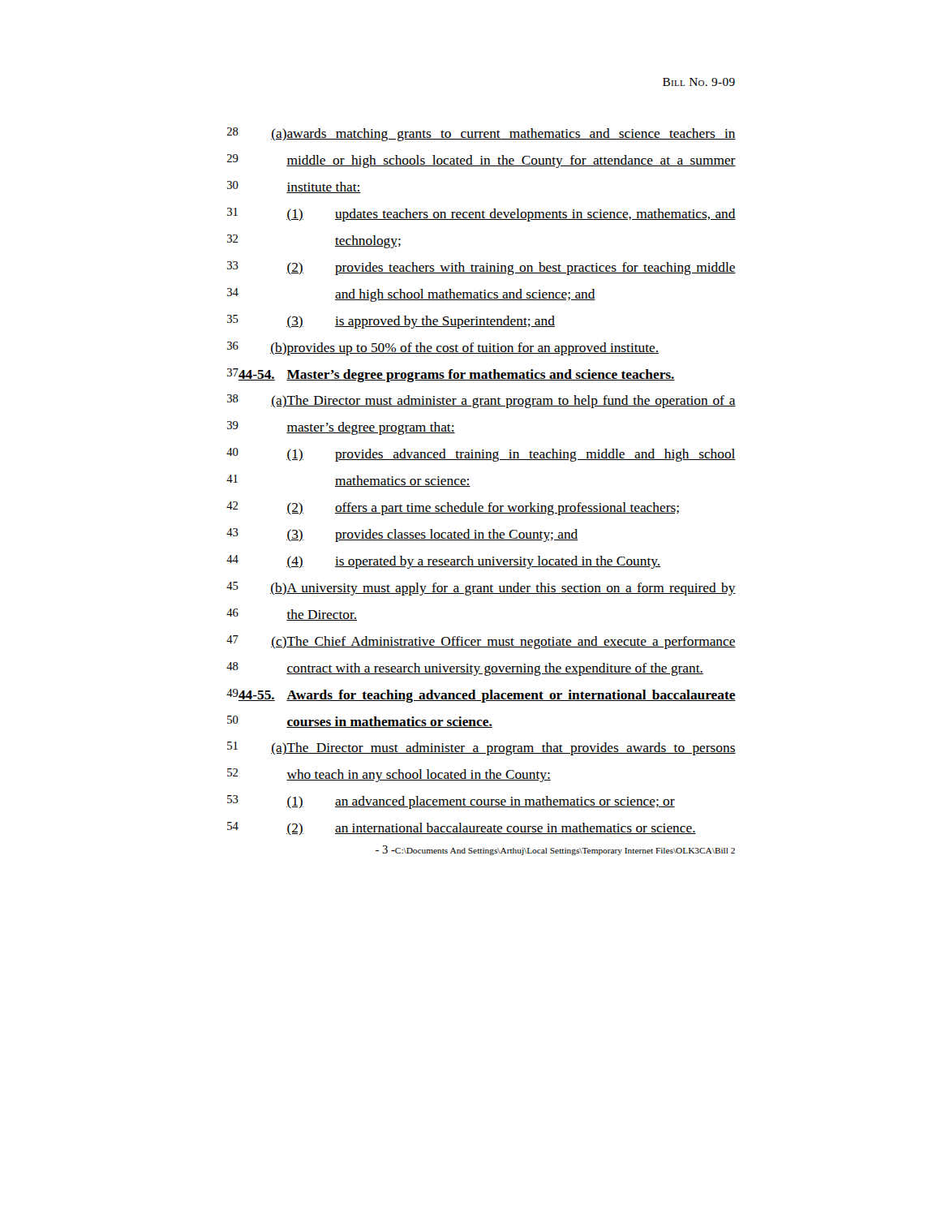Bill No. 9-09
| 28 | (a) | awards matching grants to current mathematics and science teachers in |
| 29 | | middle or high schools located in the County for attendance at a summer |
| 30 | | institute that: |
| 31 | | (1) | updates teachers on recent developments in science, mathematics, and |
| 32 | | | technology; |
| 33 | | (2) | provides teachers with training on best practices for teaching middle |
| 34 | | | and high school mathematics and science; and |
| 35 | | (3) | is approved by the Superintendent; and |
| 36 | (b) | provides up to 50% of the cost of tuition for an approved institute. |
| 37 | 44-54. | Master’s degree programs for mathematics and science teachers. |
| 38 | (a) | The Director must administer a grant program to help fund the operation of a |
| 39 | | master’s degree program that: |
| 40 | | (1) | provides advanced training in teaching middle and high school |
| 41 | | | mathematics or science: |
| 42 | | (2) | offers a part time schedule for working professional teachers; |
| 43 | | (3) | provides classes located in the County; and |
| 44 | | (4) | is operated by a research university located in the County. |
| 45 | (b) | A university must apply for a grant under this section on a form required by |
| 46 | | the Director. |
| 47 | (c) | The Chief Administrative Officer must negotiate and execute a performance |
| 48 | | contract with a research university governing the expenditure of the grant. |
| 49 | 44-55. | Awards for teaching advanced placement or international baccalaureate |
| 50 | | courses in mathematics or science. |
| 51 | (a) | The Director must administer a program that provides awards to persons |
| 52 | | who teach in any school located in the County: |
| 53 | | (1) | an advanced placement course in mathematics or science; or |
| 54 | | (2) | an international baccalaureate course in mathematics or science. |
- 3 -C:\Documents And Settings\Arthuj\Local Settings\Temporary Internet Files\OLK3CA\Bill 2